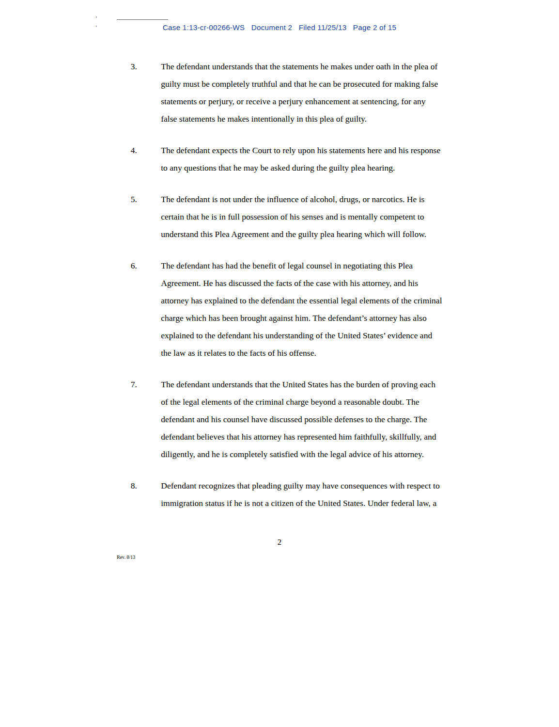'
'
Case 1:13-cr-00266-WS Document 2 Filed 11/25/13 Page 2 of 15
The defendant understands that the statements he makes under oath in the plea of guilty must be completely truthful and that he can be prosecuted for making false statements or perjury, or receive a perjury enhancement at sentencing, for any false statements he makes intentionally in this plea of guilty.
The defendant expects the Court to rely upon his statements here and his response to any questions that he may be asked during the guilty plea hearing.
The defendant is not under the influence of alcohol, drugs, or narcotics. He is certain that he is in full possession of his senses and is mentally competent to understand this Plea Agreement and the guilty plea hearing which will follow.
The defendant has had the benefit of legal counsel in negotiating this Plea Agreement. He has discussed the facts of the case with his attorney, and his attorney has explained to the defendant the essential legal elements of the criminal charge which has been brought against him. The defendant’s attorney has also explained to the defendant his understanding of the United States’ evidence and the law as it relates to the facts of his offense.
The defendant understands that the United States has the burden of proving each of the legal elements of the criminal charge beyond a reasonable doubt. The defendant and his counsel have discussed possible defenses to the charge. The defendant believes that his attorney has represented him faithfully, skillfully, and diligently, and he is completely satisfied with the legal advice of his attorney.
Defendant recognizes that pleading guilty may have consequences with respect to immigration status if he is not a citizen of the United States. Under federal law, a
2
Rev. 8/13